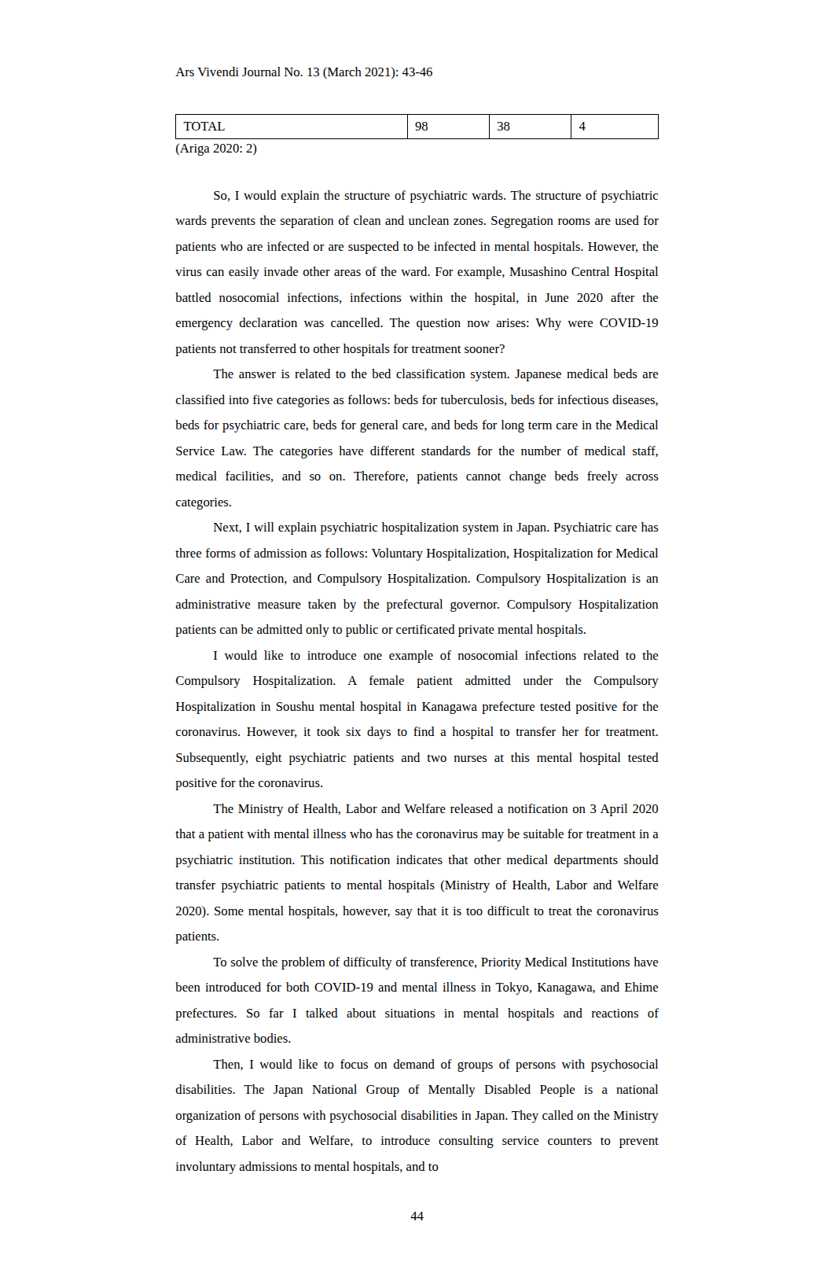Ars Vivendi Journal No. 13 (March 2021): 43-46
| TOTAL | 98 | 38 | 4 |
(Ariga 2020: 2)
So, I would explain the structure of psychiatric wards. The structure of psychiatric wards prevents the separation of clean and unclean zones. Segregation rooms are used for patients who are infected or are suspected to be infected in mental hospitals. However, the virus can easily invade other areas of the ward. For example, Musashino Central Hospital battled nosocomial infections, infections within the hospital, in June 2020 after the emergency declaration was cancelled. The question now arises: Why were COVID-19 patients not transferred to other hospitals for treatment sooner?
The answer is related to the bed classification system. Japanese medical beds are classified into five categories as follows: beds for tuberculosis, beds for infectious diseases, beds for psychiatric care, beds for general care, and beds for long term care in the Medical Service Law. The categories have different standards for the number of medical staff, medical facilities, and so on. Therefore, patients cannot change beds freely across categories.
Next, I will explain psychiatric hospitalization system in Japan. Psychiatric care has three forms of admission as follows: Voluntary Hospitalization, Hospitalization for Medical Care and Protection, and Compulsory Hospitalization. Compulsory Hospitalization is an administrative measure taken by the prefectural governor. Compulsory Hospitalization patients can be admitted only to public or certificated private mental hospitals.
I would like to introduce one example of nosocomial infections related to the Compulsory Hospitalization. A female patient admitted under the Compulsory Hospitalization in Soushu mental hospital in Kanagawa prefecture tested positive for the coronavirus. However, it took six days to find a hospital to transfer her for treatment. Subsequently, eight psychiatric patients and two nurses at this mental hospital tested positive for the coronavirus.
The Ministry of Health, Labor and Welfare released a notification on 3 April 2020 that a patient with mental illness who has the coronavirus may be suitable for treatment in a psychiatric institution. This notification indicates that other medical departments should transfer psychiatric patients to mental hospitals (Ministry of Health, Labor and Welfare 2020). Some mental hospitals, however, say that it is too difficult to treat the coronavirus patients.
To solve the problem of difficulty of transference, Priority Medical Institutions have been introduced for both COVID-19 and mental illness in Tokyo, Kanagawa, and Ehime prefectures. So far I talked about situations in mental hospitals and reactions of administrative bodies.
Then, I would like to focus on demand of groups of persons with psychosocial disabilities. The Japan National Group of Mentally Disabled People is a national organization of persons with psychosocial disabilities in Japan. They called on the Ministry of Health, Labor and Welfare, to introduce consulting service counters to prevent involuntary admissions to mental hospitals, and to
44